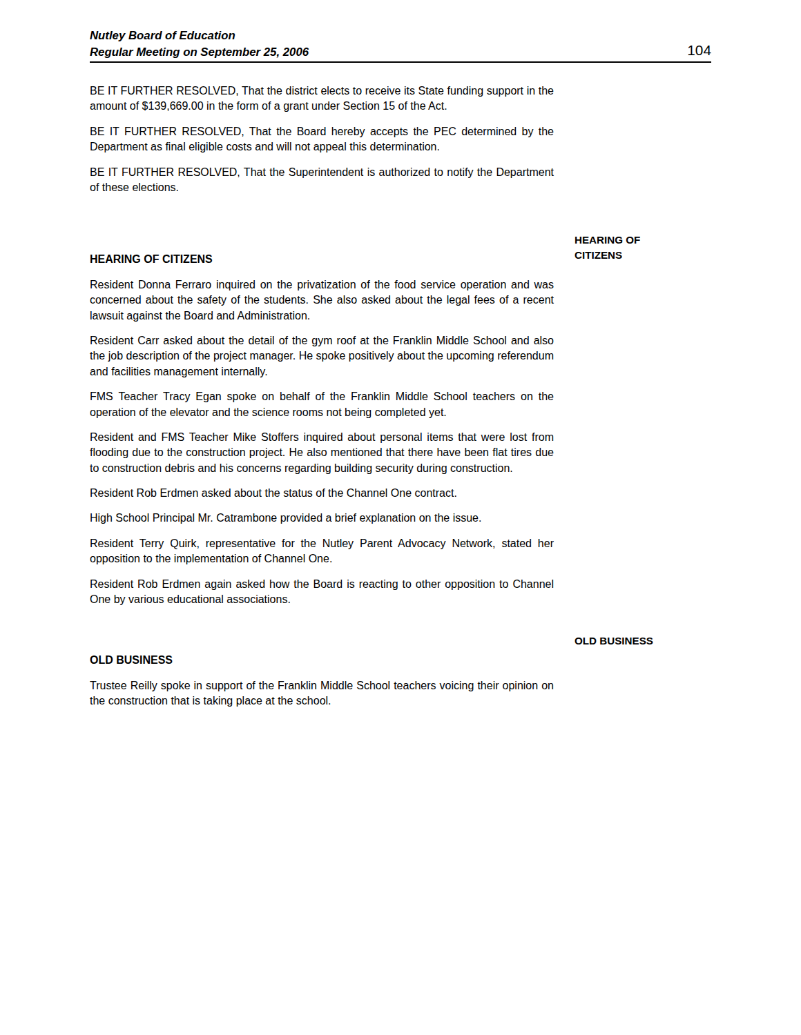Nutley Board of Education
Regular Meeting on September 25, 2006
104
BE IT FURTHER RESOLVED, That the district elects to receive its State funding support in the amount of $139,669.00 in the form of a grant under Section 15 of the Act.
BE IT FURTHER RESOLVED, That the Board hereby accepts the PEC determined by the Department as final eligible costs and will not appeal this determination.
BE IT FURTHER RESOLVED, That the Superintendent is authorized to notify the Department of these elections.
Hearing of Citizens
HEARING OF
CITIZENS
Resident Donna Ferraro inquired on the privatization of the food service operation and was concerned about the safety of the students. She also asked about the legal fees of a recent lawsuit against the Board and Administration.
Resident Carr asked about the detail of the gym roof at the Franklin Middle School and also the job description of the project manager. He spoke positively about the upcoming referendum and facilities management internally.
FMS Teacher Tracy Egan spoke on behalf of the Franklin Middle School teachers on the operation of the elevator and the science rooms not being completed yet.
Resident and FMS Teacher Mike Stoffers inquired about personal items that were lost from flooding due to the construction project. He also mentioned that there have been flat tires due to construction debris and his concerns regarding building security during construction.
Resident Rob Erdmen asked about the status of the Channel One contract.
High School Principal Mr. Catrambone provided a brief explanation on the issue.
Resident Terry Quirk, representative for the Nutley Parent Advocacy Network, stated her opposition to the implementation of Channel One.
Resident Rob Erdmen again asked how the Board is reacting to other opposition to Channel One by various educational associations.
Old Business
OLD BUSINESS
Trustee Reilly spoke in support of the Franklin Middle School teachers voicing their opinion on the construction that is taking place at the school.